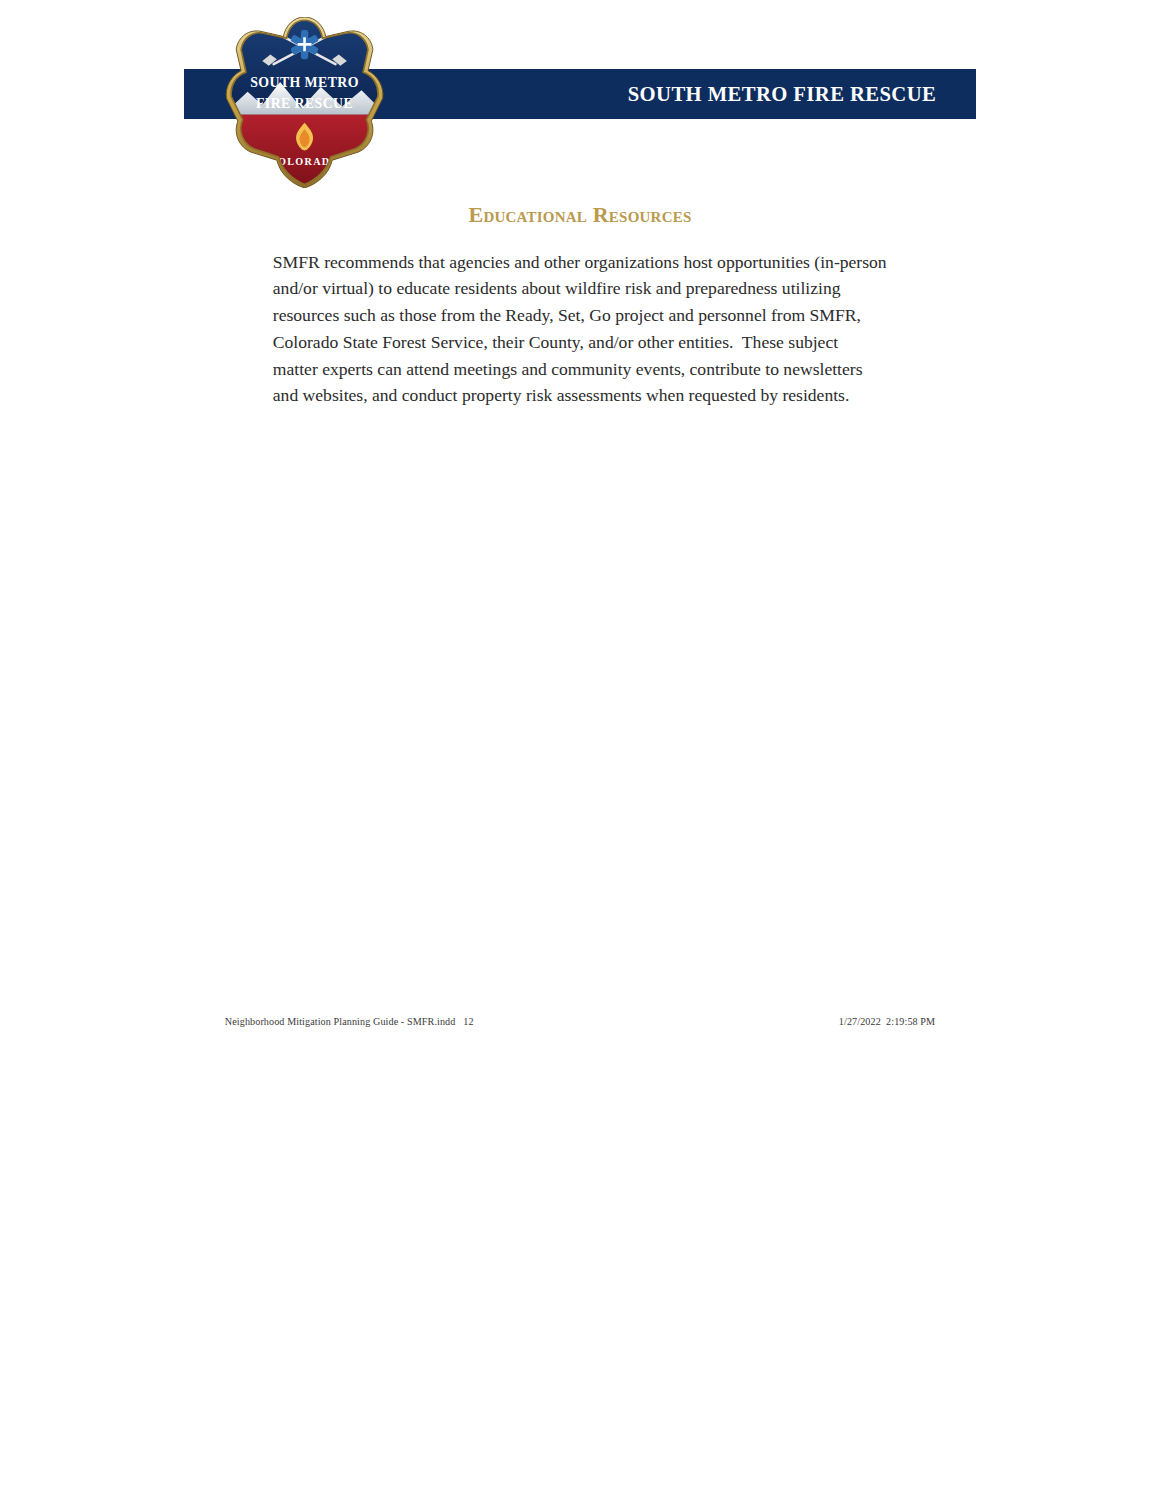SOUTH METRO FIRE RESCUE
SOUTH METRO FIRE RESCUE COLORADO
Educational Resources
SMFR recommends that agencies and other organizations host opportunities (in-person and/or virtual) to educate residents about wildfire risk and preparedness utilizing resources such as those from the Ready, Set, Go project and personnel from SMFR, Colorado State Forest Service, their County, and/or other entities. These subject matter experts can attend meetings and community events, contribute to newsletters and websites, and conduct property risk assessments when requested by residents.
Neighborhood Mitigation Planning Guide - SMFR.indd 12 1/27/2022 2:19:58 PM